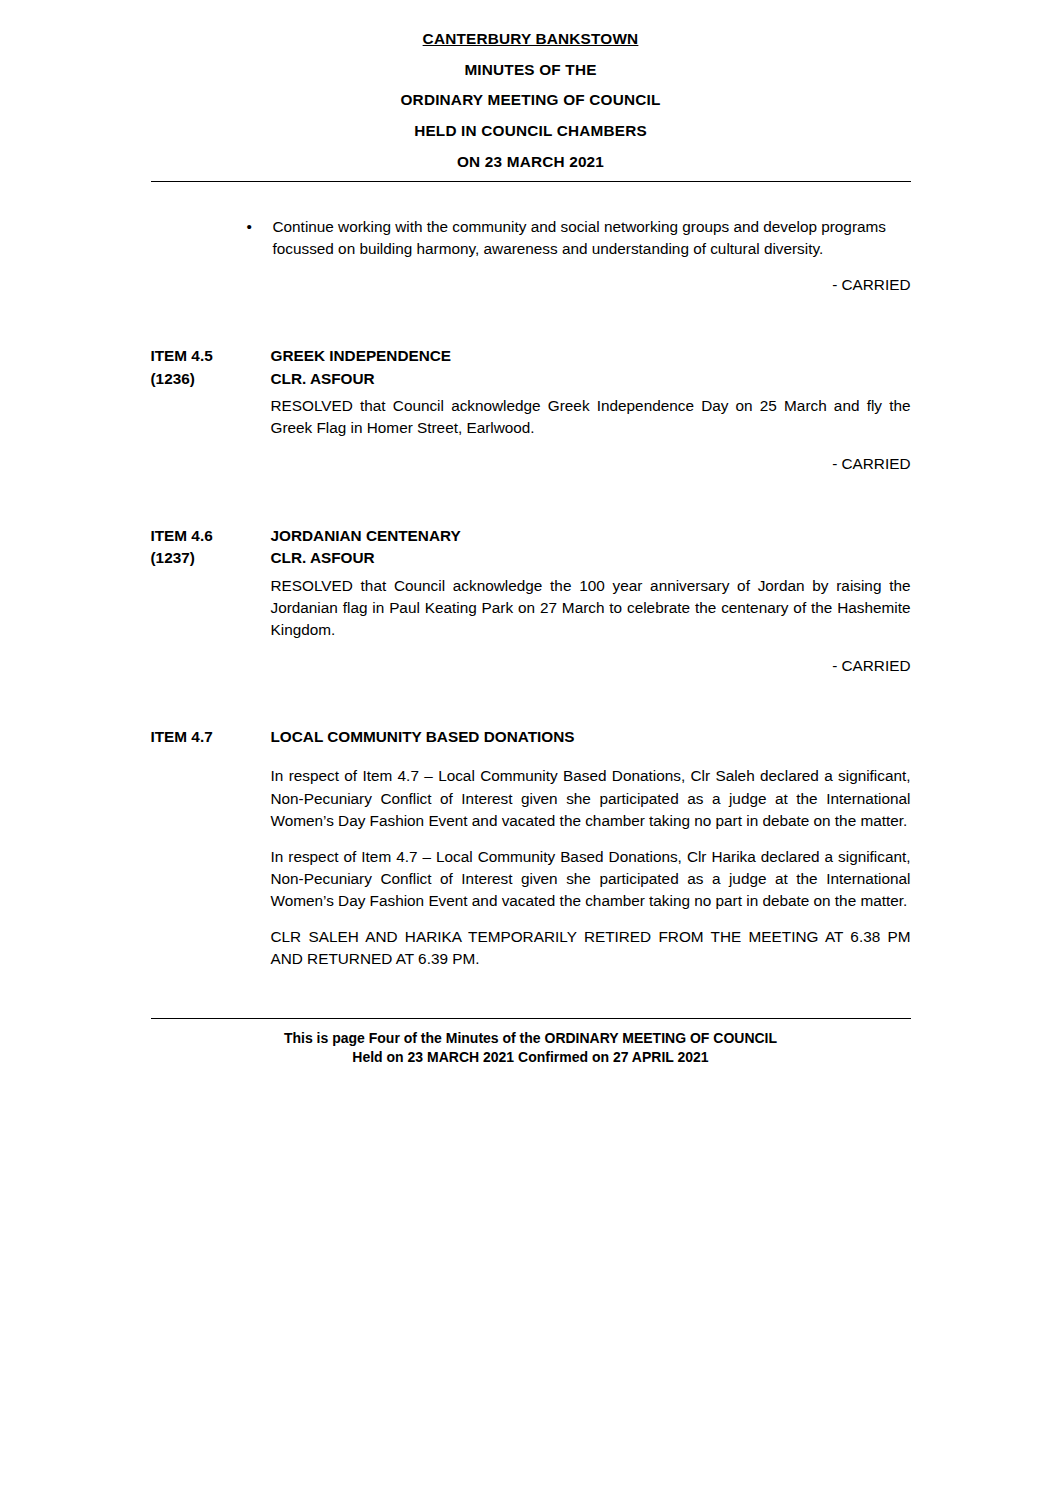CANTERBURY BANKSTOWN
MINUTES OF THE
ORDINARY MEETING OF COUNCIL
HELD IN COUNCIL CHAMBERS
ON 23 MARCH 2021
Continue working with the community and social networking groups and develop programs focussed on building harmony, awareness and understanding of cultural diversity.
- CARRIED
| ITEM 4.5 | GREEK INDEPENDENCE |
| (1236) | CLR. ASFOUR RESOLVED that Council acknowledge Greek Independence Day on 25 March and fly the Greek Flag in Homer Street, Earlwood. - CARRIED |
| ITEM 4.6 | JORDANIAN CENTENARY |
| (1237) | CLR. ASFOUR RESOLVED that Council acknowledge the 100 year anniversary of Jordan by raising the Jordanian flag in Paul Keating Park on 27 March to celebrate the centenary of the Hashemite Kingdom. - CARRIED |
| ITEM 4.7 | LOCAL COMMUNITY BASED DONATIONS |
| | In respect of Item 4.7 – Local Community Based Donations, Clr Saleh declared a significant, Non-Pecuniary Conflict of Interest given she participated as a judge at the International Women’s Day Fashion Event and vacated the chamber taking no part in debate on the matter. In respect of Item 4.7 – Local Community Based Donations, Clr Harika declared a significant, Non-Pecuniary Conflict of Interest given she participated as a judge at the International Women’s Day Fashion Event and vacated the chamber taking no part in debate on the matter. CLR SALEH AND HARIKA TEMPORARILY RETIRED FROM THE MEETING AT 6.38 PM AND RETURNED AT 6.39 PM. |
This is page Four of the Minutes of the ORDINARY MEETING OF COUNCIL
Held on 23 MARCH 2021 Confirmed on 27 APRIL 2021